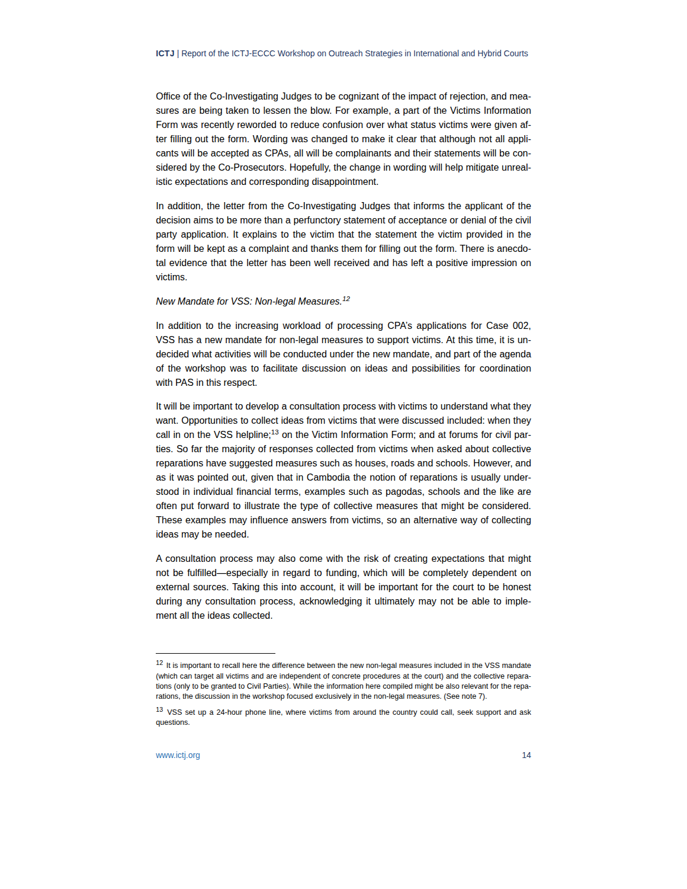ICTJ | Report of the ICTJ-ECCC Workshop on Outreach Strategies in International and Hybrid Courts
Office of the Co-Investigating Judges to be cognizant of the impact of rejection, and measures are being taken to lessen the blow. For example, a part of the Victims Information Form was recently reworded to reduce confusion over what status victims were given after filling out the form. Wording was changed to make it clear that although not all applicants will be accepted as CPAs, all will be complainants and their statements will be considered by the Co-Prosecutors. Hopefully, the change in wording will help mitigate unrealistic expectations and corresponding disappointment.
In addition, the letter from the Co-Investigating Judges that informs the applicant of the decision aims to be more than a perfunctory statement of acceptance or denial of the civil party application. It explains to the victim that the statement the victim provided in the form will be kept as a complaint and thanks them for filling out the form. There is anecdotal evidence that the letter has been well received and has left a positive impression on victims.
New Mandate for VSS: Non-legal Measures.12
In addition to the increasing workload of processing CPA’s applications for Case 002, VSS has a new mandate for non-legal measures to support victims. At this time, it is undecided what activities will be conducted under the new mandate, and part of the agenda of the workshop was to facilitate discussion on ideas and possibilities for coordination with PAS in this respect.
It will be important to develop a consultation process with victims to understand what they want. Opportunities to collect ideas from victims that were discussed included: when they call in on the VSS helpline;13 on the Victim Information Form; and at forums for civil parties. So far the majority of responses collected from victims when asked about collective reparations have suggested measures such as houses, roads and schools. However, and as it was pointed out, given that in Cambodia the notion of reparations is usually understood in individual financial terms, examples such as pagodas, schools and the like are often put forward to illustrate the type of collective measures that might be considered. These examples may influence answers from victims, so an alternative way of collecting ideas may be needed.
A consultation process may also come with the risk of creating expectations that might not be fulfilled—especially in regard to funding, which will be completely dependent on external sources. Taking this into account, it will be important for the court to be honest during any consultation process, acknowledging it ultimately may not be able to implement all the ideas collected.
12 It is important to recall here the difference between the new non-legal measures included in the VSS mandate (which can target all victims and are independent of concrete procedures at the court) and the collective reparations (only to be granted to Civil Parties). While the information here compiled might be also relevant for the reparations, the discussion in the workshop focused exclusively in the non-legal measures. (See note 7).
13 VSS set up a 24-hour phone line, where victims from around the country could call, seek support and ask questions.
www.ictj.org 14